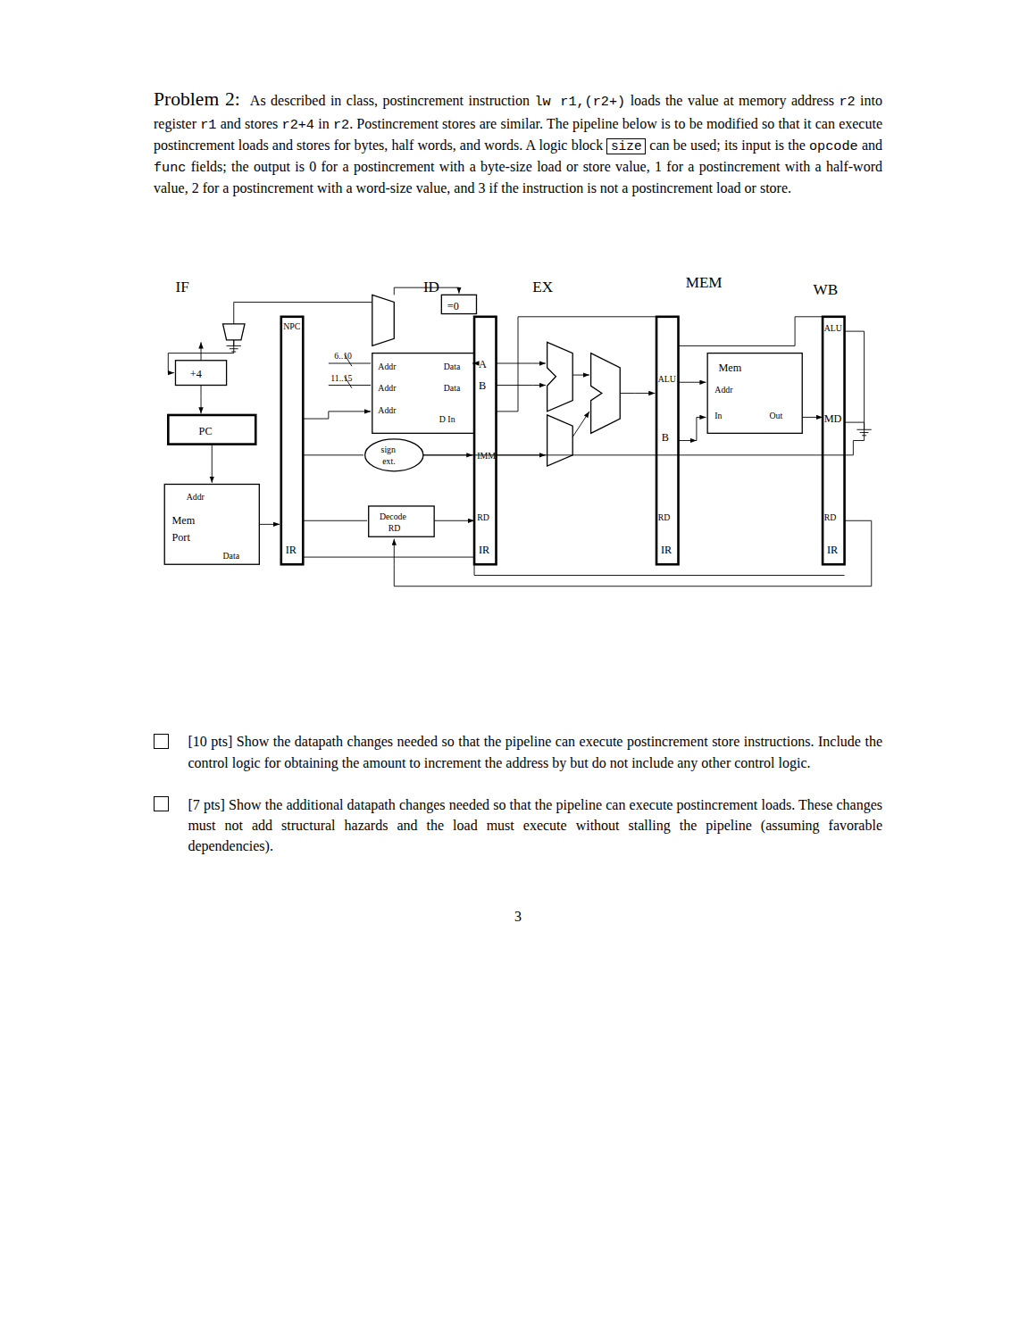Problem 2: As described in class, postincrement instruction lw r1,(r2+) loads the value at memory address r2 into register r1 and stores r2+4 in r2. Postincrement stores are similar. The pipeline below is to be modified so that it can execute postincrement loads and stores for bytes, half words, and words. A logic block size can be used; its input is the opcode and func fields; the output is 0 for a postincrement with a byte-size load or store value, 1 for a postincrement with a half-word value, 2 for a postincrement with a word-size value, and 3 if the instruction is not a postincrement load or store.
IF ID EX MEM WB +4 PC Addr Mem Port Data IR NPC =0 Addr Data Addr Data Addr D In 6..10 11..15 sign ext. Decode RD A B IMM RD IR ALU B RD IR Mem Addr In Out ALU MD RD IR
[10 pts] Show the datapath changes needed so that the pipeline can execute postincrement store instructions. Include the control logic for obtaining the amount to increment the address by but do not include any other control logic.
[7 pts] Show the additional datapath changes needed so that the pipeline can execute postincrement loads. These changes must not add structural hazards and the load must execute without stalling the pipeline (assuming favorable dependencies).
3